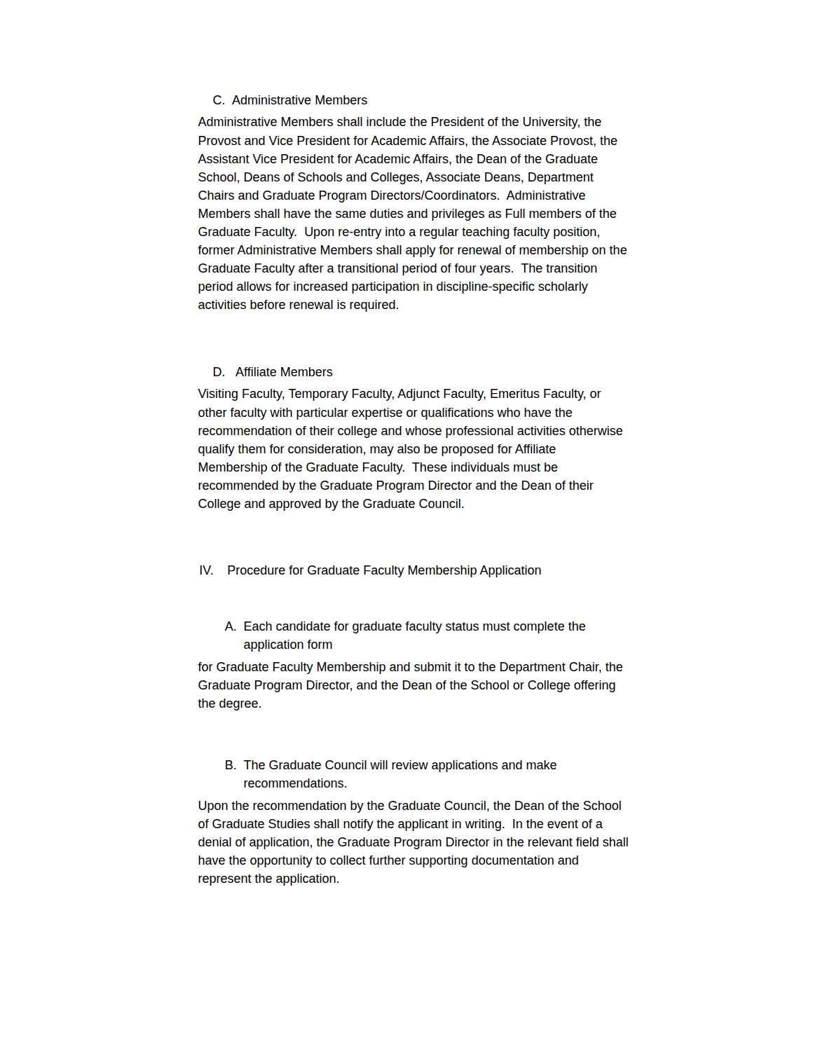C. Administrative Members
Administrative Members shall include the President of the University, the Provost and Vice President for Academic Affairs, the Associate Provost, the Assistant Vice President for Academic Affairs, the Dean of the Graduate School, Deans of Schools and Colleges, Associate Deans, Department Chairs and Graduate Program Directors/Coordinators. Administrative Members shall have the same duties and privileges as Full members of the Graduate Faculty. Upon re-entry into a regular teaching faculty position, former Administrative Members shall apply for renewal of membership on the Graduate Faculty after a transitional period of four years. The transition period allows for increased participation in discipline-specific scholarly activities before renewal is required.
D. Affiliate Members
Visiting Faculty, Temporary Faculty, Adjunct Faculty, Emeritus Faculty, or other faculty with particular expertise or qualifications who have the recommendation of their college and whose professional activities otherwise qualify them for consideration, may also be proposed for Affiliate Membership of the Graduate Faculty. These individuals must be recommended by the Graduate Program Director and the Dean of their College and approved by the Graduate Council.
IV. Procedure for Graduate Faculty Membership Application
A. Each candidate for graduate faculty status must complete the application form
for Graduate Faculty Membership and submit it to the Department Chair, the Graduate Program Director, and the Dean of the School or College offering the degree.
B. The Graduate Council will review applications and make recommendations.
Upon the recommendation by the Graduate Council, the Dean of the School of Graduate Studies shall notify the applicant in writing. In the event of a denial of application, the Graduate Program Director in the relevant field shall have the opportunity to collect further supporting documentation and represent the application.